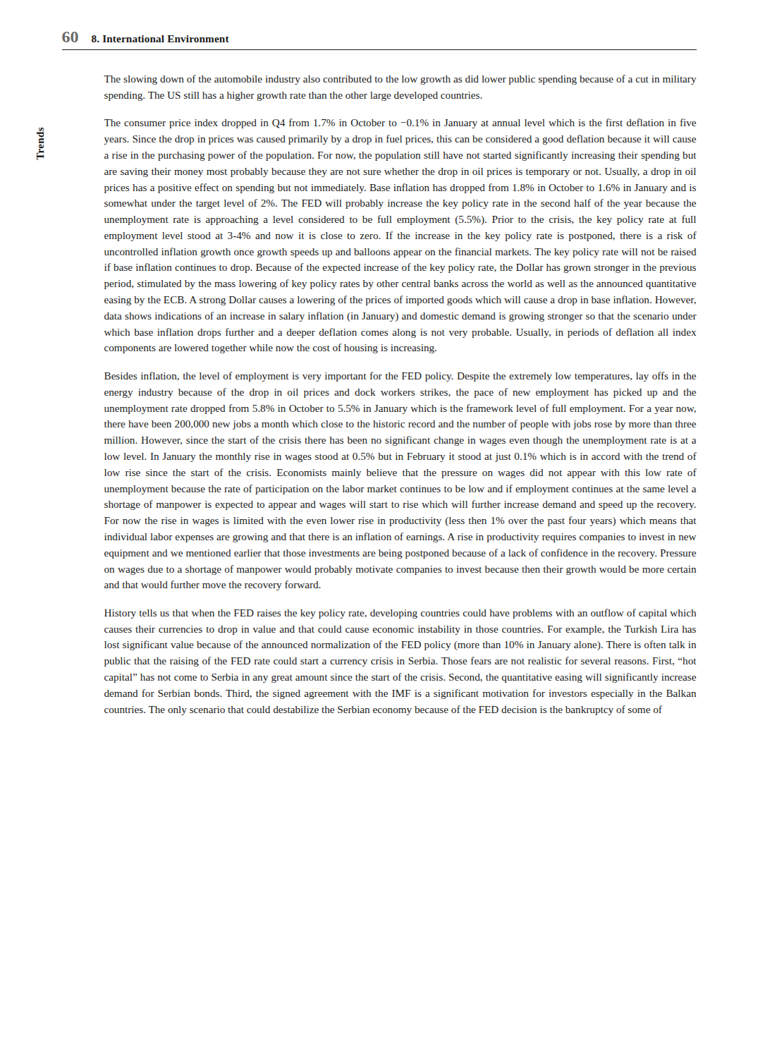Trends
60
8. International Environment
The slowing down of the automobile industry also contributed to the low growth as did lower public spending because of a cut in military spending. The US still has a higher growth rate than the other large developed countries.
The consumer price index dropped in Q4 from 1.7% in October to −0.1% in January at annual level which is the first deflation in five years. Since the drop in prices was caused primarily by a drop in fuel prices, this can be considered a good deflation because it will cause a rise in the purchasing power of the population. For now, the population still have not started significantly increasing their spending but are saving their money most probably because they are not sure whether the drop in oil prices is temporary or not. Usually, a drop in oil prices has a positive effect on spending but not immediately. Base inflation has dropped from 1.8% in October to 1.6% in January and is somewhat under the target level of 2%. The FED will probably increase the key policy rate in the second half of the year because the unemployment rate is approaching a level considered to be full employment (5.5%). Prior to the crisis, the key policy rate at full employment level stood at 3-4% and now it is close to zero. If the increase in the key policy rate is postponed, there is a risk of uncontrolled inflation growth once growth speeds up and balloons appear on the financial markets. The key policy rate will not be raised if base inflation continues to drop. Because of the expected increase of the key policy rate, the Dollar has grown stronger in the previous period, stimulated by the mass lowering of key policy rates by other central banks across the world as well as the announced quantitative easing by the ECB. A strong Dollar causes a lowering of the prices of imported goods which will cause a drop in base inflation. However, data shows indications of an increase in salary inflation (in January) and domestic demand is growing stronger so that the scenario under which base inflation drops further and a deeper deflation comes along is not very probable. Usually, in periods of deflation all index components are lowered together while now the cost of housing is increasing.
Besides inflation, the level of employment is very important for the FED policy. Despite the extremely low temperatures, lay offs in the energy industry because of the drop in oil prices and dock workers strikes, the pace of new employment has picked up and the unemployment rate dropped from 5.8% in October to 5.5% in January which is the framework level of full employment. For a year now, there have been 200,000 new jobs a month which close to the historic record and the number of people with jobs rose by more than three million. However, since the start of the crisis there has been no significant change in wages even though the unemployment rate is at a low level. In January the monthly rise in wages stood at 0.5% but in February it stood at just 0.1% which is in accord with the trend of low rise since the start of the crisis. Economists mainly believe that the pressure on wages did not appear with this low rate of unemployment because the rate of participation on the labor market continues to be low and if employment continues at the same level a shortage of manpower is expected to appear and wages will start to rise which will further increase demand and speed up the recovery. For now the rise in wages is limited with the even lower rise in productivity (less then 1% over the past four years) which means that individual labor expenses are growing and that there is an inflation of earnings. A rise in productivity requires companies to invest in new equipment and we mentioned earlier that those investments are being postponed because of a lack of confidence in the recovery. Pressure on wages due to a shortage of manpower would probably motivate companies to invest because then their growth would be more certain and that would further move the recovery forward.
History tells us that when the FED raises the key policy rate, developing countries could have problems with an outflow of capital which causes their currencies to drop in value and that could cause economic instability in those countries. For example, the Turkish Lira has lost significant value because of the announced normalization of the FED policy (more than 10% in January alone). There is often talk in public that the raising of the FED rate could start a currency crisis in Serbia. Those fears are not realistic for several reasons. First, “hot capital” has not come to Serbia in any great amount since the start of the crisis. Second, the quantitative easing will significantly increase demand for Serbian bonds. Third, the signed agreement with the IMF is a significant motivation for investors especially in the Balkan countries. The only scenario that could destabilize the Serbian economy because of the FED decision is the bankruptcy of some of